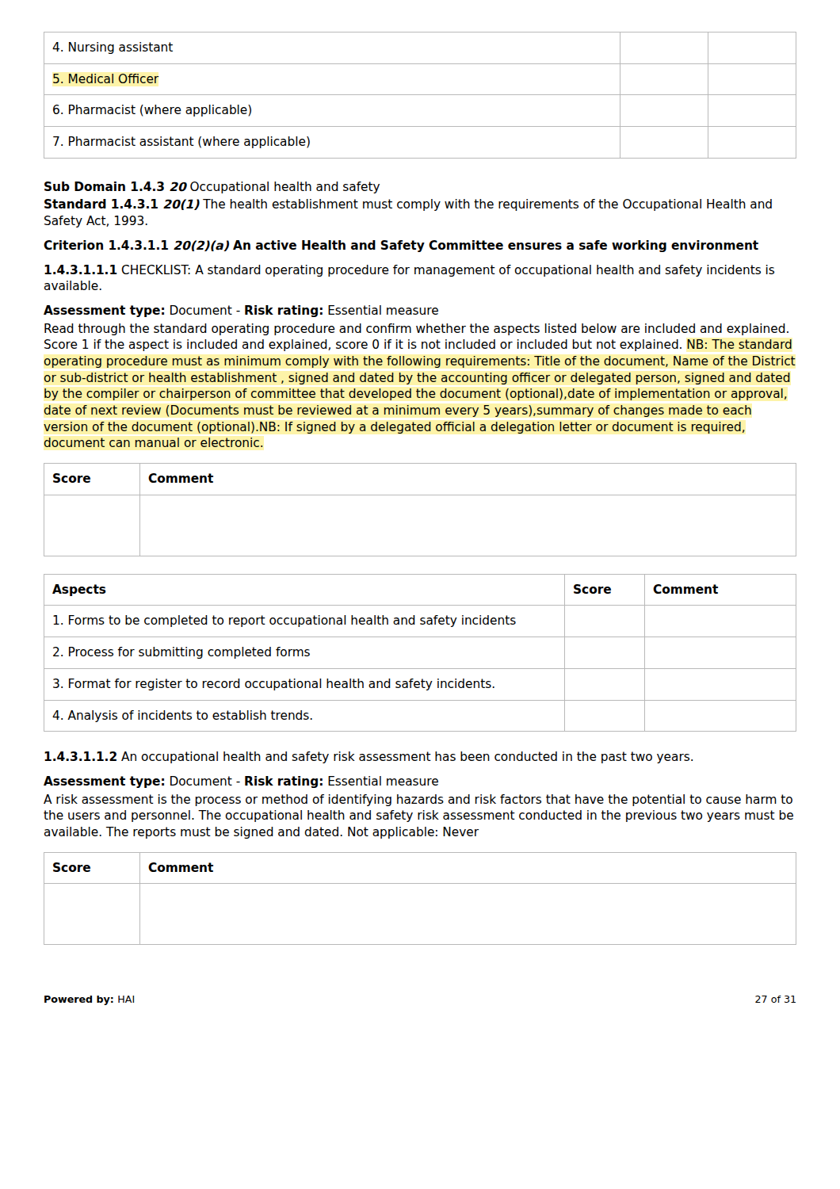| 4. Nursing assistant | | |
| 5. Medical Officer | | |
| 6. Pharmacist (where applicable) | | |
| 7. Pharmacist assistant (where applicable) | | |
Sub Domain 1.4.3 20 Occupational health and safety
Standard 1.4.3.1 20(1) The health establishment must comply with the requirements of the Occupational Health and Safety Act, 1993.
Criterion 1.4.3.1.1 20(2)(a) An active Health and Safety Committee ensures a safe working environment
1.4.3.1.1.1 CHECKLIST: A standard operating procedure for management of occupational health and safety incidents is available.
Assessment type: Document - Risk rating: Essential measure
Read through the standard operating procedure and confirm whether the aspects listed below are included and explained. Score 1 if the aspect is included and explained, score 0 if it is not included or included but not explained. NB: The standard operating procedure must as minimum comply with the following requirements: Title of the document, Name of the District or sub-district or health establishment , signed and dated by the accounting officer or delegated person, signed and dated by the compiler or chairperson of committee that developed the document (optional),date of implementation or approval, date of next review (Documents must be reviewed at a minimum every 5 years),summary of changes made to each version of the document (optional).NB: If signed by a delegated official a delegation letter or document is required, document can manual or electronic.
| Score | Comment |
| --- | --- |
| Aspects | Score | Comment |
| --- | --- | --- |
| 1. Forms to be completed to report occupational health and safety incidents | | |
| 2. Process for submitting completed forms | | |
| 3. Format for register to record occupational health and safety incidents. | | |
| 4. Analysis of incidents to establish trends. | | |
1.4.3.1.1.2 An occupational health and safety risk assessment has been conducted in the past two years.
Assessment type: Document - Risk rating: Essential measure
A risk assessment is the process or method of identifying hazards and risk factors that have the potential to cause harm to the users and personnel. The occupational health and safety risk assessment conducted in the previous two years must be available. The reports must be signed and dated. Not applicable: Never
| Score | Comment |
| --- | --- |
Powered by: HAI
27 of 31